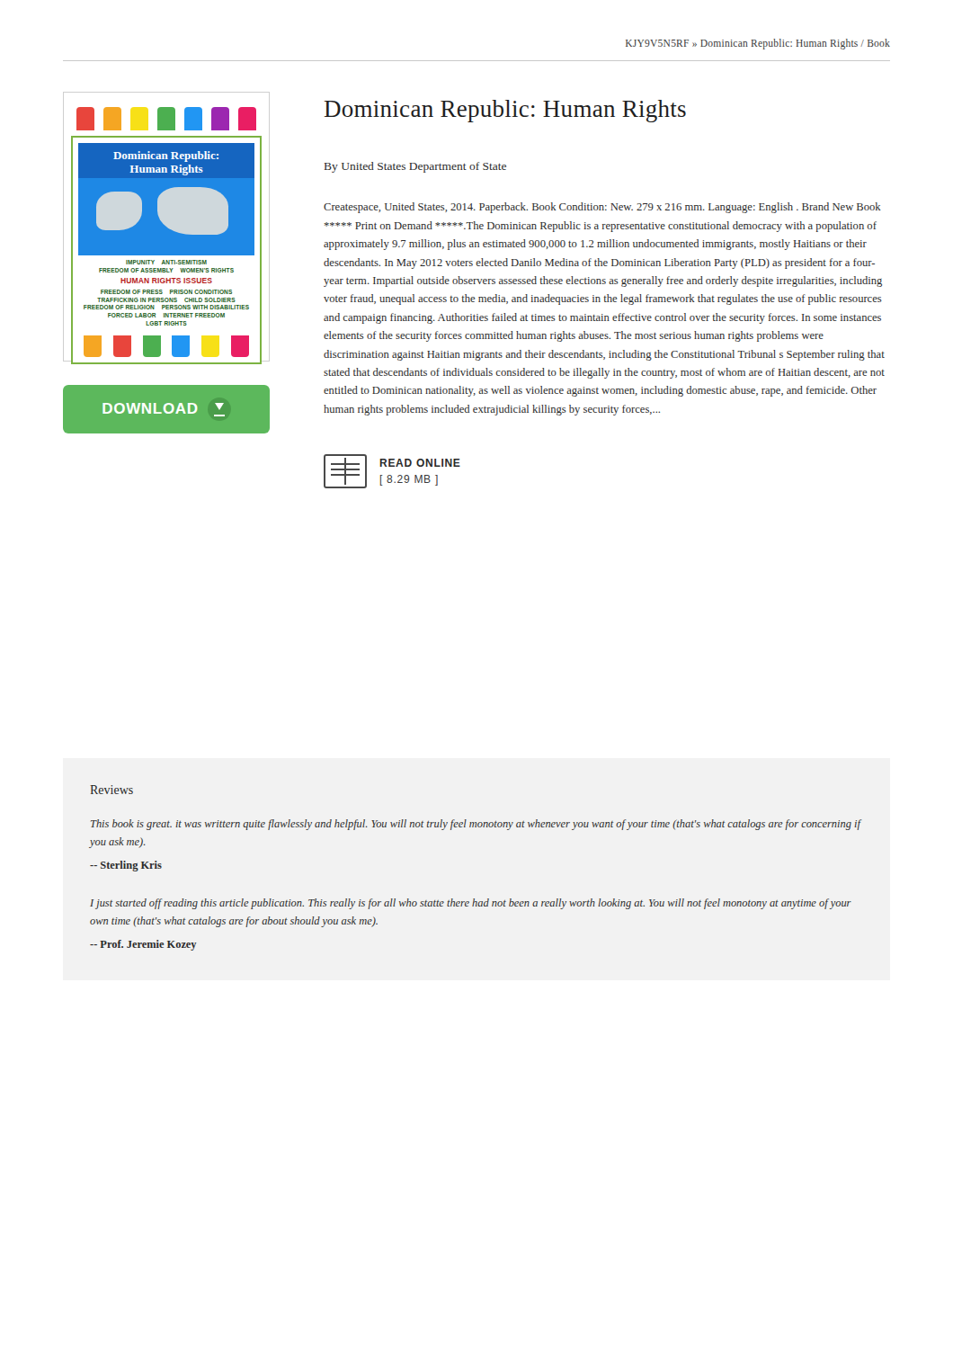KJY9V5N5RF » Dominican Republic: Human Rights / Book
Dominican Republic:
Human Rights
IMPUNITY ANTI-SEMITISM FREEDOM OF ASSEMBLY WOMEN'S RIGHTS HUMAN RIGHTS ISSUES FREEDOM OF PRESS PRISON CONDITIONS TRAFFICKING IN PERSONS CHILD SOLDIERS FREEDOM OF RELIGION PERSONS WITH DISABILITIES FORCED LABOR INTERNET FREEDOM LGBT RIGHTS
DOWNLOAD
Dominican Republic: Human Rights
By United States Department of State
Createspace, United States, 2014. Paperback. Book Condition: New. 279 x 216 mm. Language: English . Brand New Book ***** Print on Demand *****.The Dominican Republic is a representative constitutional democracy with a population of approximately 9.7 million, plus an estimated 900,000 to 1.2 million undocumented immigrants, mostly Haitians or their descendants. In May 2012 voters elected Danilo Medina of the Dominican Liberation Party (PLD) as president for a four-year term. Impartial outside observers assessed these elections as generally free and orderly despite irregularities, including voter fraud, unequal access to the media, and inadequacies in the legal framework that regulates the use of public resources and campaign financing. Authorities failed at times to maintain effective control over the security forces. In some instances elements of the security forces committed human rights abuses. The most serious human rights problems were discrimination against Haitian migrants and their descendants, including the Constitutional Tribunal s September ruling that stated that descendants of individuals considered to be illegally in the country, most of whom are of Haitian descent, are not entitled to Dominican nationality, as well as violence against women, including domestic abuse, rape, and femicide. Other human rights problems included extrajudicial killings by security forces,...
READ ONLINE
[ 8.29 MB ]
Reviews
This book is great. it was writtern quite flawlessly and helpful. You will not truly feel monotony at whenever you want of your time (that's what catalogs are for concerning if you ask me).
-- Sterling Kris
I just started off reading this article publication. This really is for all who statte there had not been a really worth looking at. You will not feel monotony at anytime of your own time (that's what catalogs are for about should you ask me).
-- Prof. Jeremie Kozey